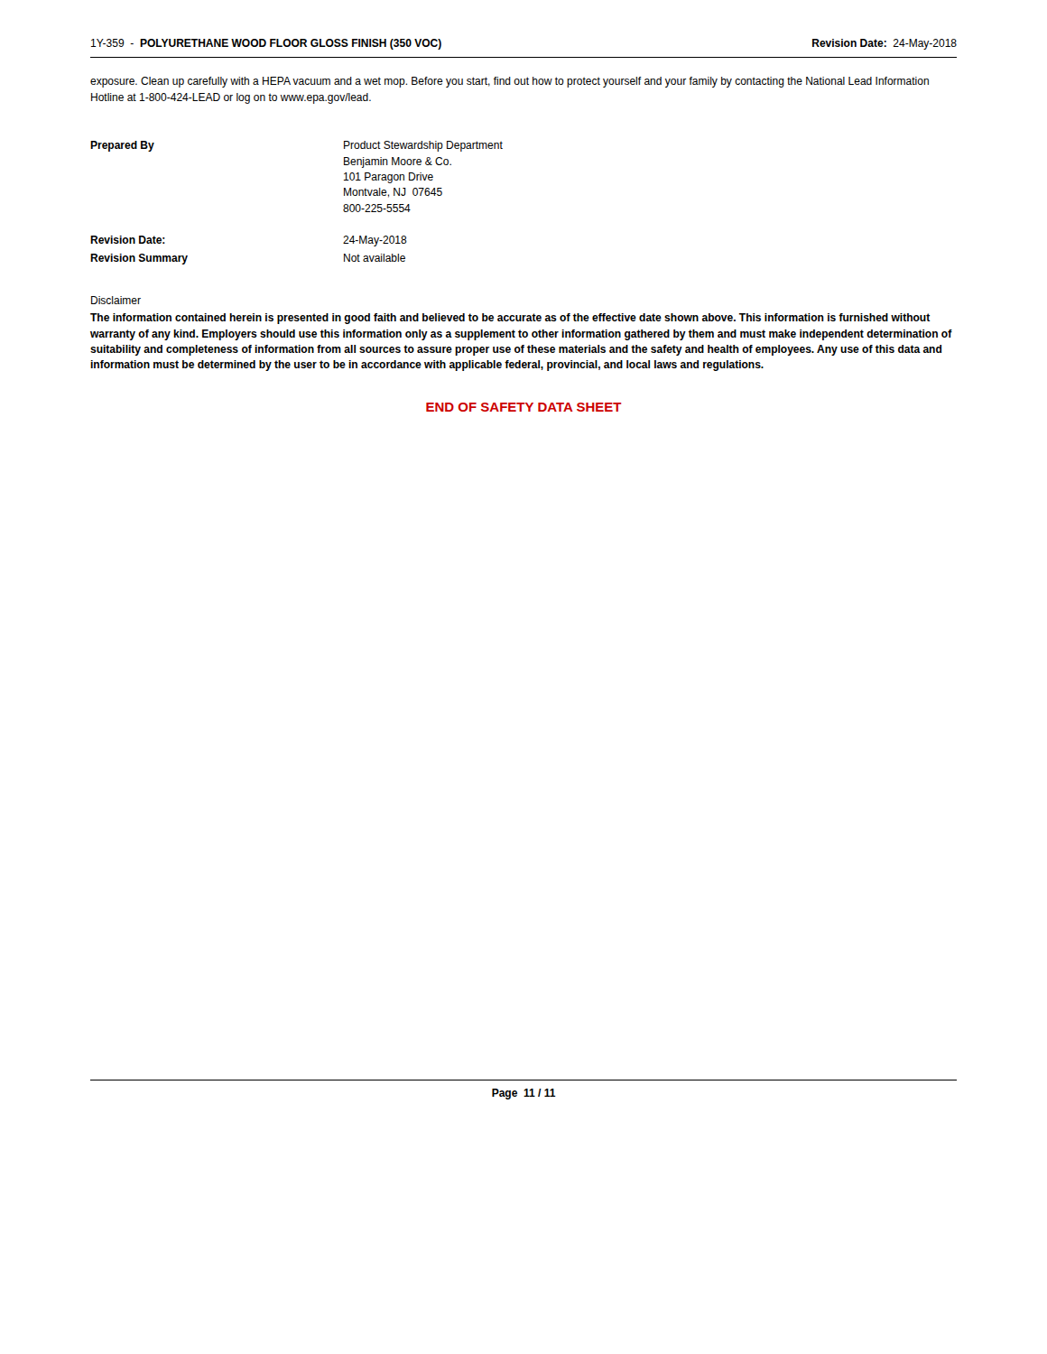1Y-359 - POLYURETHANE WOOD FLOOR GLOSS FINISH (350 VOC)
Revision Date: 24-May-2018
exposure. Clean up carefully with a HEPA vacuum and a wet mop. Before you start, find out how to protect yourself and your family by contacting the National Lead Information Hotline at 1-800-424-LEAD or log on to www.epa.gov/lead.
| Prepared By | Product Stewardship Department Benjamin Moore & Co. 101 Paragon Drive Montvale, NJ 07645 800-225-5554 |
| Revision Date: | 24-May-2018 |
| Revision Summary | Not available |
Disclaimer
The information contained herein is presented in good faith and believed to be accurate as of the effective date shown above. This information is furnished without warranty of any kind. Employers should use this information only as a supplement to other information gathered by them and must make independent determination of suitability and completeness of information from all sources to assure proper use of these materials and the safety and health of employees. Any use of this data and information must be determined by the user to be in accordance with applicable federal, provincial, and local laws and regulations.
END OF SAFETY DATA SHEET
Page 11 / 11